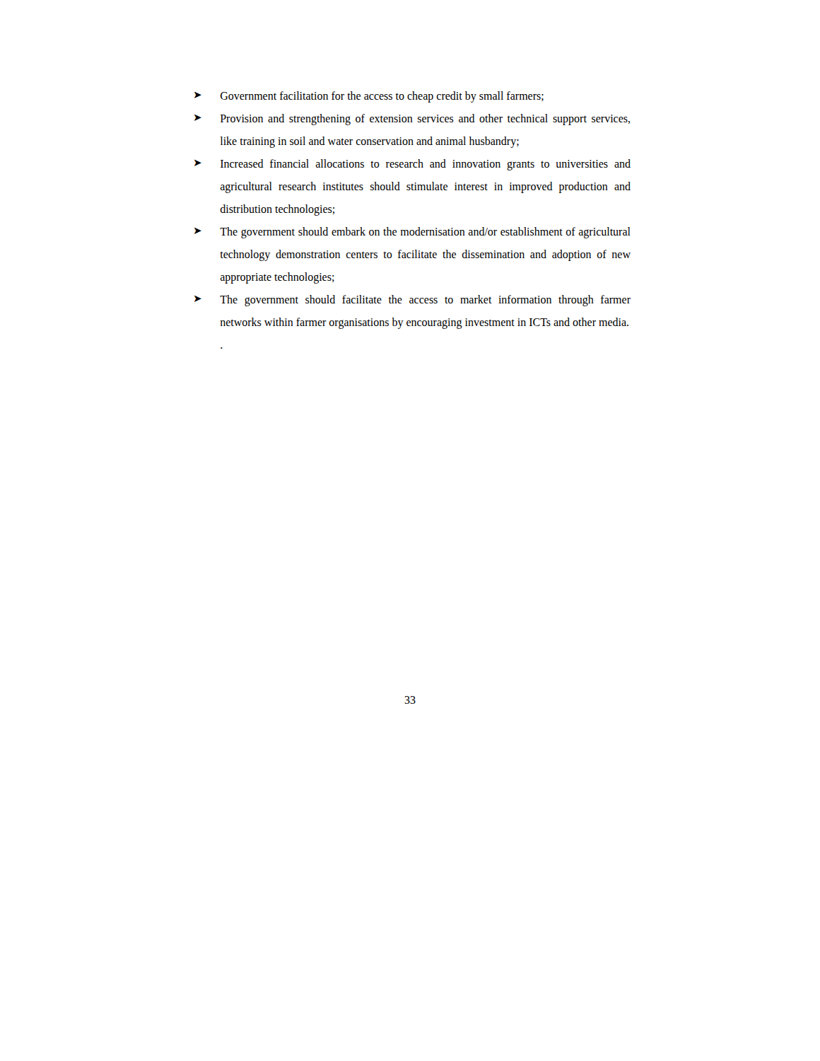Government facilitation for the access to cheap credit by small farmers;
Provision and strengthening of extension services and other technical support services, like training in soil and water conservation and animal husbandry;
Increased financial allocations to research and innovation grants to universities and agricultural research institutes should stimulate interest in improved production and distribution technologies;
The government should embark on the modernisation and/or establishment of agricultural technology demonstration centers to facilitate the dissemination and adoption of new appropriate technologies;
The government should facilitate the access to market information through farmer networks within farmer organisations by encouraging investment in ICTs and other media.
.
33